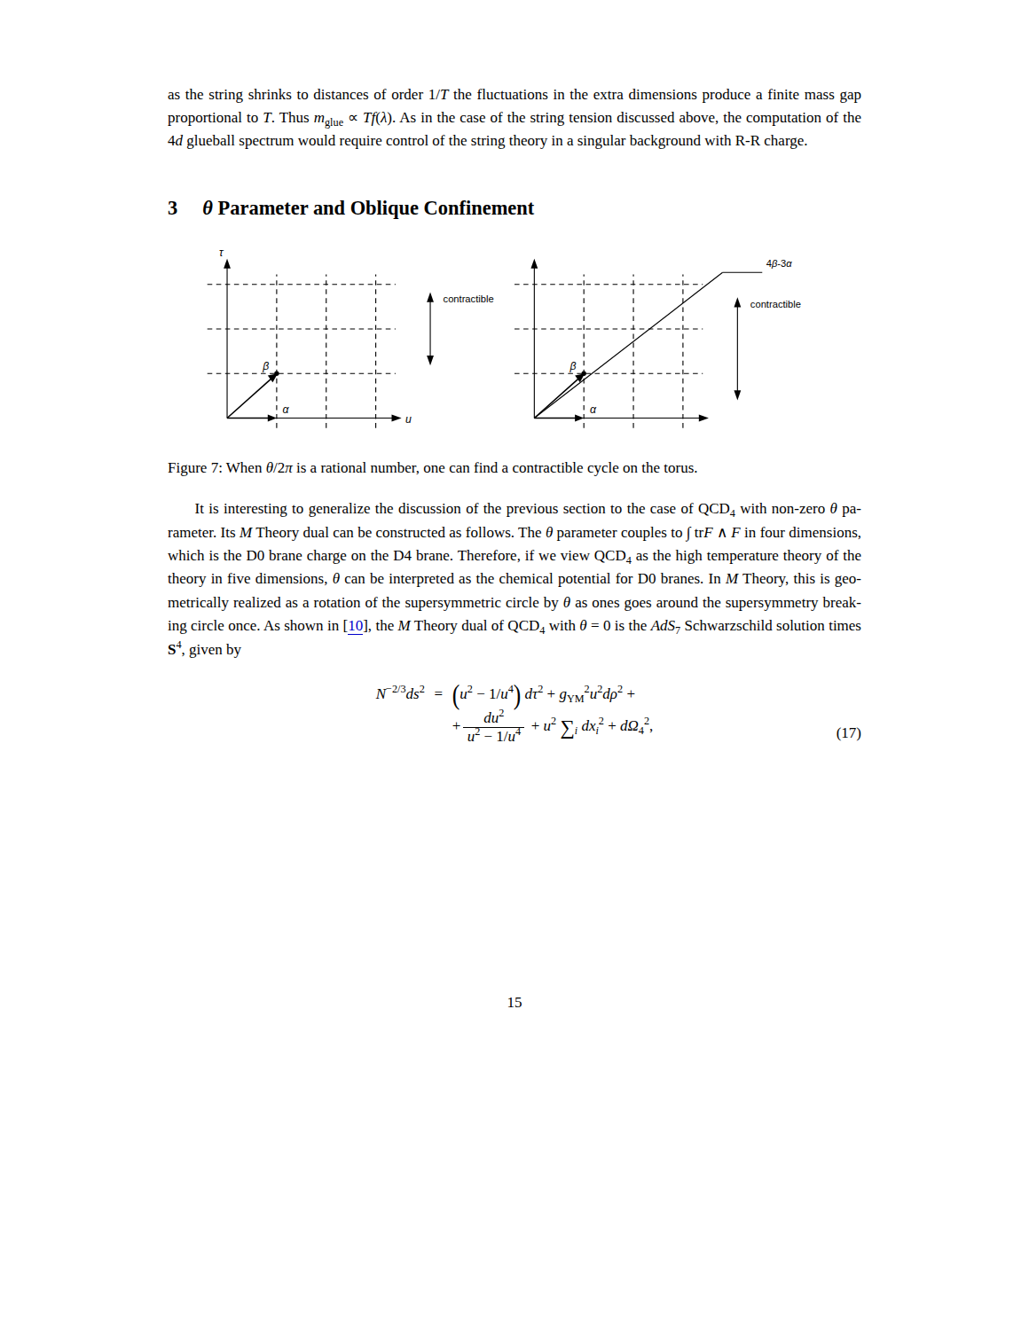as the string shrinks to distances of order 1/T the fluctuations in the extra dimensions produce a finite mass gap proportional to T. Thus mglue ∝ Tf(λ). As in the case of the string tension discussed above, the computation of the 4d glueball spectrum would require control of the string theory in a singular background with R-R charge.
3 θ Parameter and Oblique Confinement
τ u β α β α contractible contractible 4β-3α
Figure 7: When θ/2π is a rational number, one can find a contractible cycle on the torus.
It is interesting to generalize the discussion of the previous section to the case of QCD4 with non-zero θ parameter. Its M Theory dual can be constructed as follows. The θ parameter couples to ∫ trF ∧ F in four dimensions, which is the D0 brane charge on the D4 brane. Therefore, if we view QCD4 as the high temperature theory of the theory in five dimensions, θ can be interpreted as the chemical potential for D0 branes. In M Theory, this is geometrically realized as a rotation of the supersymmetric circle by θ as ones goes around the supersymmetry breaking circle once. As shown in [10], the M Theory dual of QCD4 with θ = 0 is the AdS7 Schwarzschild solution times S4, given by
N−2/3ds2
=
(u2 − 1/u4) dτ2 + gYM2u2dρ2 +
+du2 u2 − 1/u4 + u2 ∑i dxi2 + dΩ42,
(17)
15